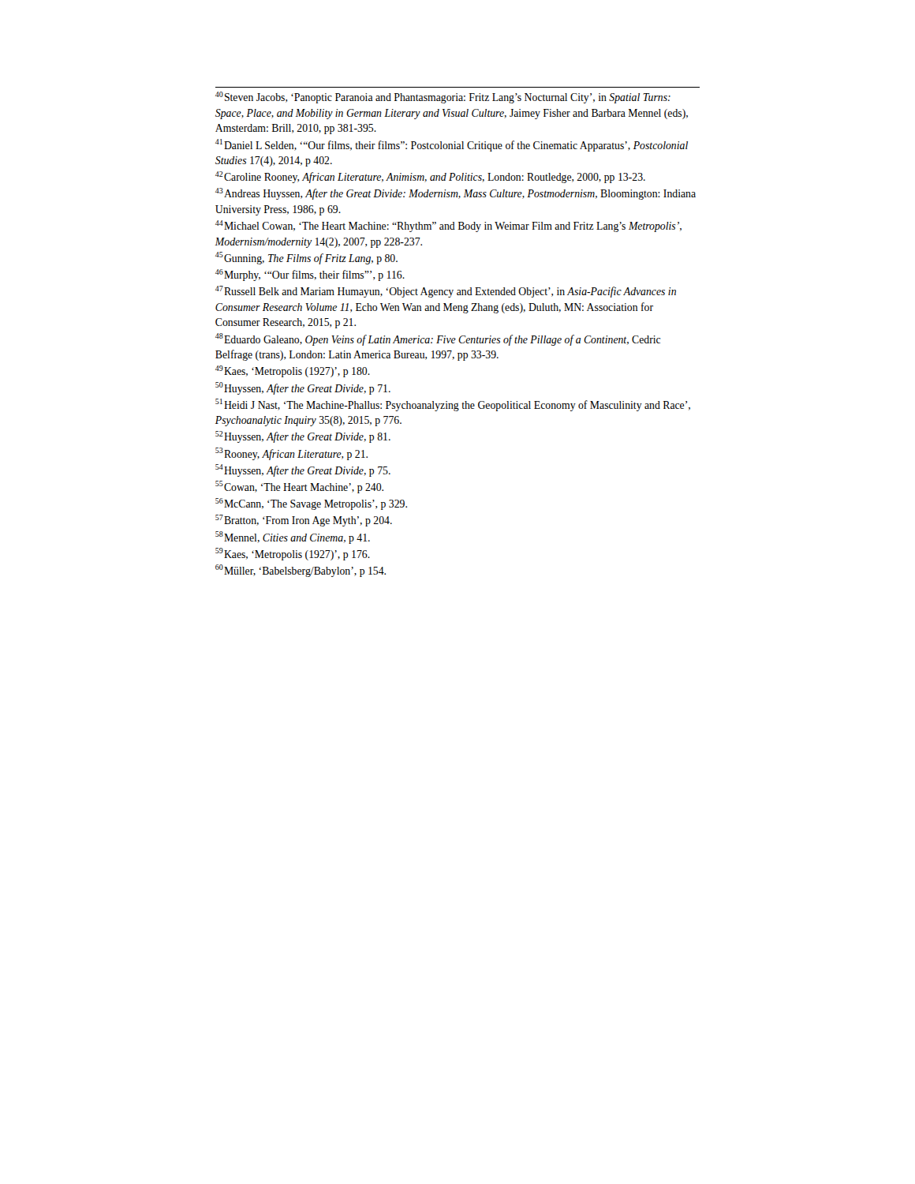40Steven Jacobs, ‘Panoptic Paranoia and Phantasmagoria: Fritz Lang’s Nocturnal City’, in Spatial Turns: Space, Place, and Mobility in German Literary and Visual Culture, Jaimey Fisher and Barbara Mennel (eds), Amsterdam: Brill, 2010, pp 381-395.
41Daniel L Selden, ‘“Our films, their films”: Postcolonial Critique of the Cinematic Apparatus’, Postcolonial Studies 17(4), 2014, p 402.
42Caroline Rooney, African Literature, Animism, and Politics, London: Routledge, 2000, pp 13-23.
43Andreas Huyssen, After the Great Divide: Modernism, Mass Culture, Postmodernism, Bloomington: Indiana University Press, 1986, p 69.
44Michael Cowan, ‘The Heart Machine: “Rhythm” and Body in Weimar Film and Fritz Lang’s Metropolis’, Modernism/modernity 14(2), 2007, pp 228-237.
45Gunning, The Films of Fritz Lang, p 80.
46Murphy, ‘“Our films, their films”’, p 116.
47Russell Belk and Mariam Humayun, ‘Object Agency and Extended Object’, in Asia-Pacific Advances in Consumer Research Volume 11, Echo Wen Wan and Meng Zhang (eds), Duluth, MN: Association for Consumer Research, 2015, p 21.
48Eduardo Galeano, Open Veins of Latin America: Five Centuries of the Pillage of a Continent, Cedric Belfrage (trans), London: Latin America Bureau, 1997, pp 33-39.
49Kaes, ‘Metropolis (1927)’, p 180.
50Huyssen, After the Great Divide, p 71.
51Heidi J Nast, ‘The Machine-Phallus: Psychoanalyzing the Geopolitical Economy of Masculinity and Race’, Psychoanalytic Inquiry 35(8), 2015, p 776.
52Huyssen, After the Great Divide, p 81.
53Rooney, African Literature, p 21.
54Huyssen, After the Great Divide, p 75.
55Cowan, ‘The Heart Machine’, p 240.
56McCann, ‘The Savage Metropolis’, p 329.
57Bratton, ‘From Iron Age Myth’, p 204.
58Mennel, Cities and Cinema, p 41.
59Kaes, ‘Metropolis (1927)’, p 176.
60Müller, ‘Babelsberg/Babylon’, p 154.